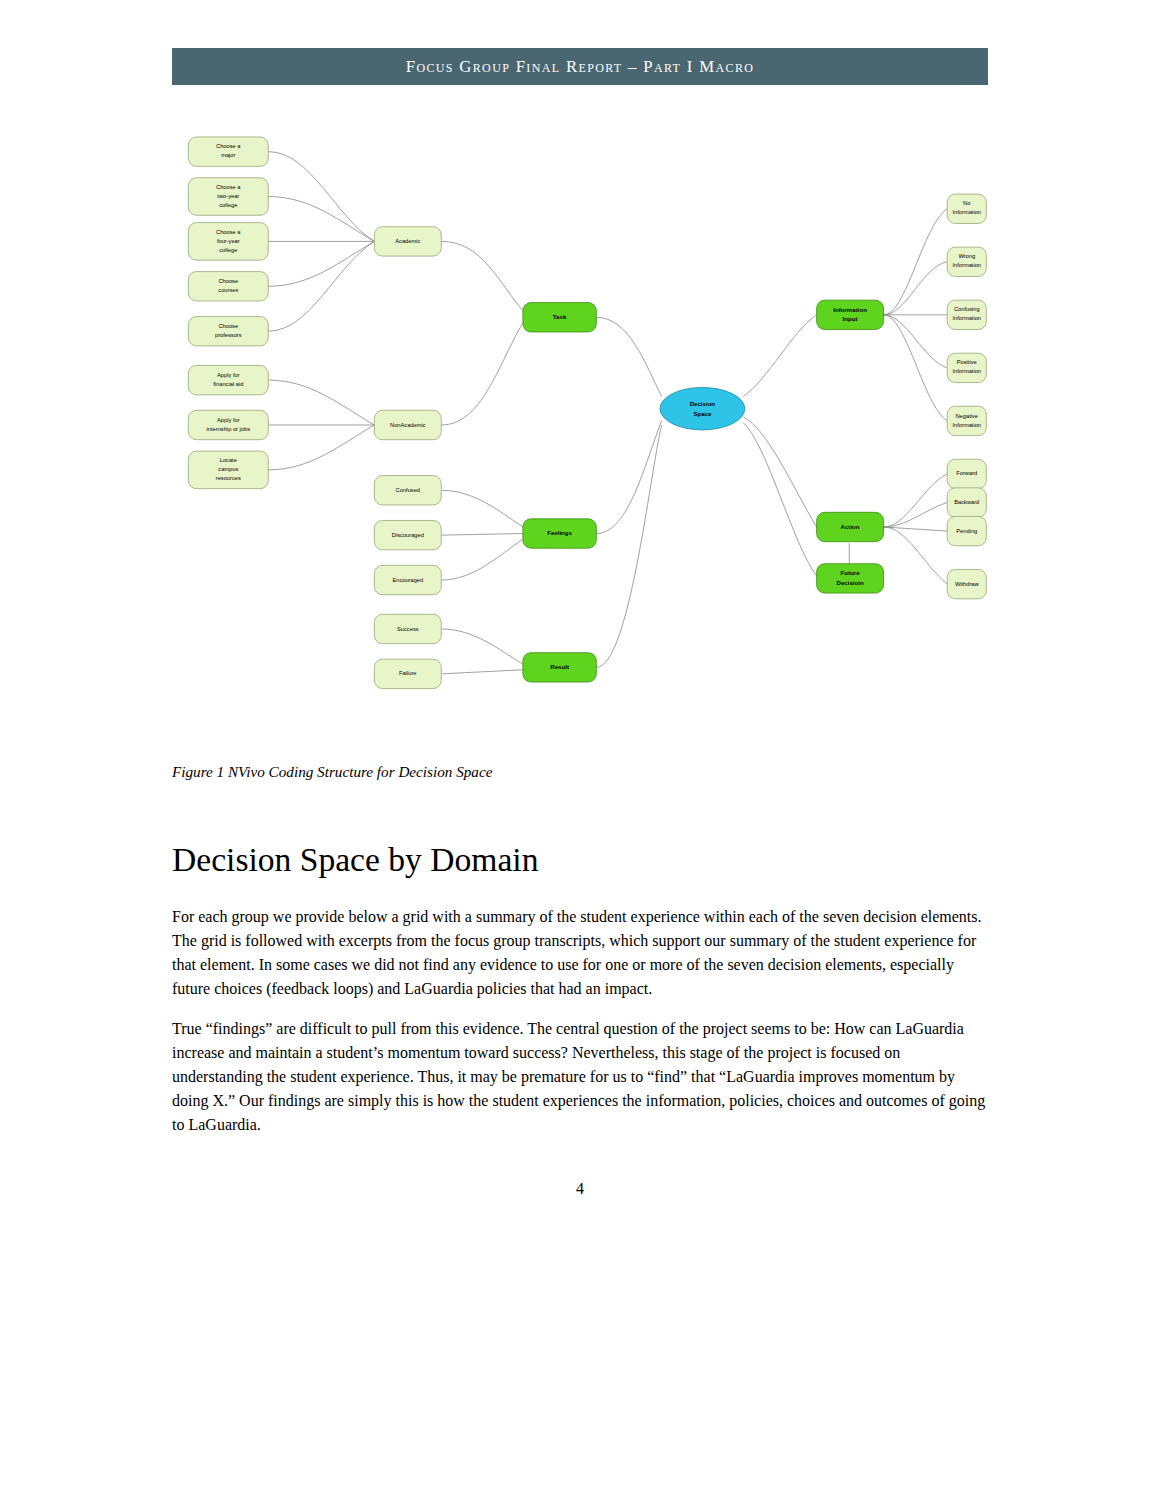Focus Group Final Report – Part I Macro
NVivo Coding Structure for Decision Space A mind map centered on Decision Space. Branches on the left: Task (with Academic sub-branch containing Choose a major, Choose a two-year college, Choose a four-year college, Choose courses, Choose professors; and NonAcademic sub-branch containing Apply for financial aid, Apply for internship or jobs, Locate campus resources), Feelings (Confused, Discouraged, Encouraged), and Result (Success, Failure). Branches on the right: Information Input (No Information, Wrong Information, Confusing Information, Positive Information, Negative Information), Action (Forward, Backward, Pending, Withdraw), and Future Decision. Choose a major Choose a two-year college Choose a four-year college Choose courses Choose professors Apply for financial aid Apply for internship or jobs Locate campus resources Confused Discouraged Encouraged Success Failure Academic NonAcademic Task Feelings Result Decision Space Information Input Action Future Decisioin No Information Wrong Information Confusing Information Positive Information Negative Information Forward Backward Pending Withdraw
Figure 1 NVivo Coding Structure for Decision Space
Decision Space by Domain
For each group we provide below a grid with a summary of the student experience within each of the seven decision elements. The grid is followed with excerpts from the focus group transcripts, which support our summary of the student experience for that element. In some cases we did not find any evidence to use for one or more of the seven decision elements, especially future choices (feedback loops) and LaGuardia policies that had an impact.
True “findings” are difficult to pull from this evidence. The central question of the project seems to be: How can LaGuardia increase and maintain a student’s momentum toward success? Nevertheless, this stage of the project is focused on understanding the student experience. Thus, it may be premature for us to “find” that “LaGuardia improves momentum by doing X.” Our findings are simply this is how the student experiences the information, policies, choices and outcomes of going to LaGuardia.
4